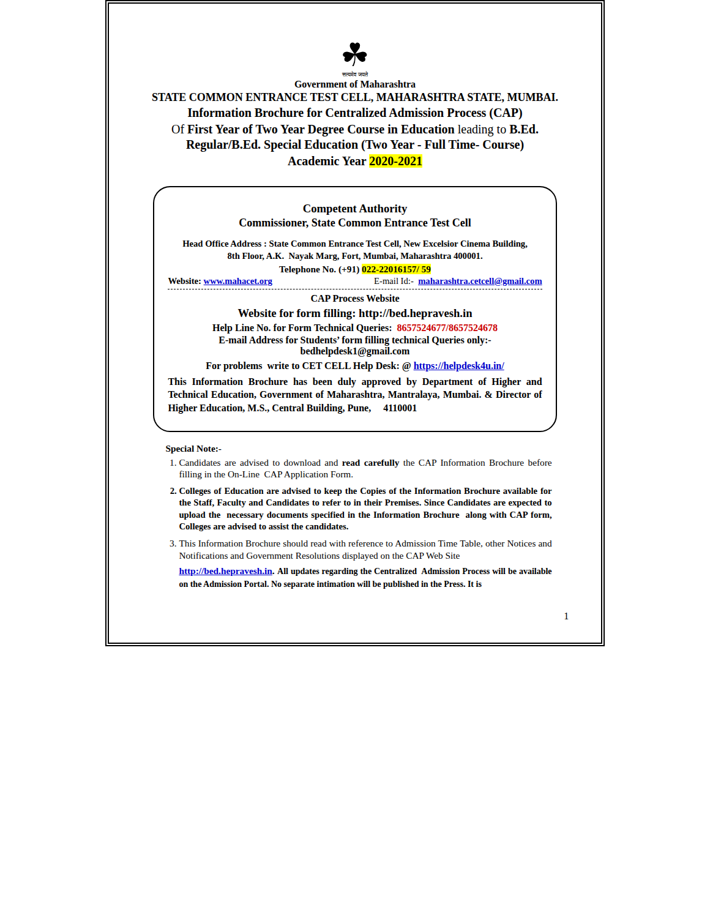☘
सत्यमेव जयते
Government of Maharashtra
STATE COMMON ENTRANCE TEST CELL, MAHARASHTRA STATE, MUMBAI.
Information Brochure for Centralized Admission Process (CAP)
Of First Year of Two Year Degree Course in Education leading to B.Ed. Regular/B.Ed. Special Education (Two Year - Full Time- Course)
Academic Year 2020-2021
Competent Authority
Commissioner, State Common Entrance Test Cell
Head Office Address : State Common Entrance Test Cell, New Excelsior Cinema Building,
8th Floor, A.K. Nayak Marg, Fort, Mumbai, Maharashtra 400001.
Telephone No. (+91) 022-22016157/ 59
Website: www.mahacet.org
E-mail Id:- maharashtra.cetcell@gmail.com
CAP Process Website
Website for form filling: http://bed.hepravesh.in
Help Line No. for Form Technical Queries: 8657524677/8657524678
E-mail Address for Students’ form filling technical Queries only:-
bedhelpdesk1@gmail.com
For problems write to CET CELL Help Desk: @ https://helpdesk4u.in/
This Information Brochure has been duly approved by Department of Higher and Technical Education, Government of Maharashtra, Mantralaya, Mumbai. & Director of Higher Education, M.S., Central Building, Pune, 4110001
Special Note:-
Candidates are advised to download and read carefully the CAP Information Brochure before filling in the On-Line CAP Application Form.
Colleges of Education are advised to keep the Copies of the Information Brochure available for the Staff, Faculty and Candidates to refer to in their Premises. Since Candidates are expected to upload the necessary documents specified in the Information Brochure along with CAP form, Colleges are advised to assist the candidates.
This Information Brochure should read with reference to Admission Time Table, other Notices and Notifications and Government Resolutions displayed on the CAP Web Site
http://bed.hepravesh.in. All updates regarding the Centralized Admission Process will be available on the Admission Portal. No separate intimation will be published in the Press. It is
1